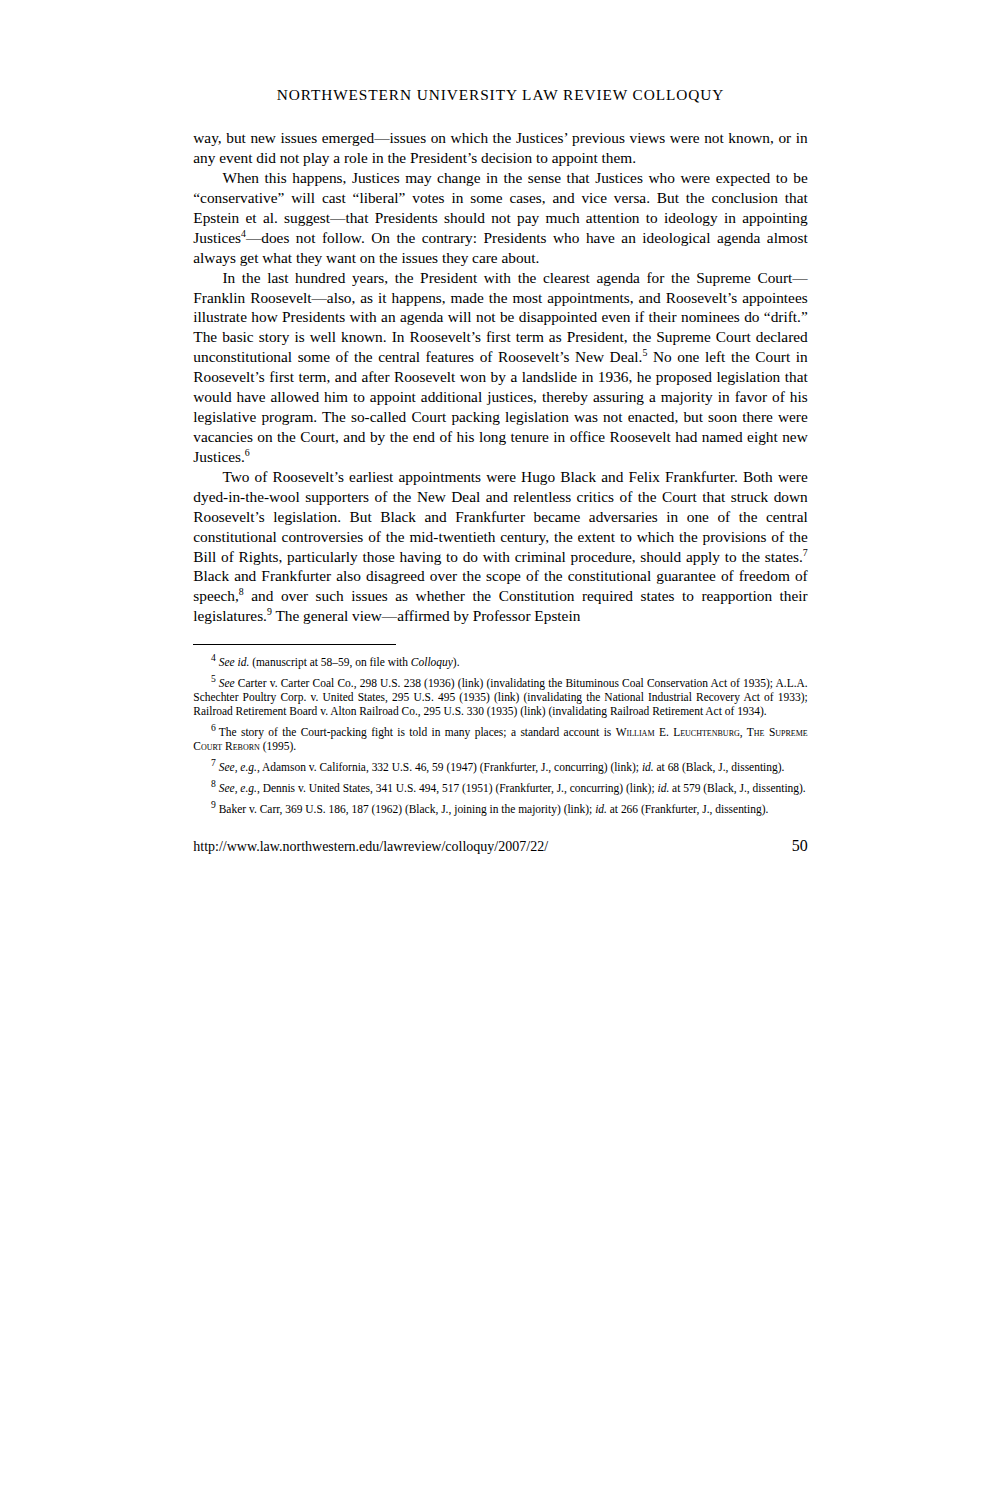Northwestern University Law Review Colloquy
way, but new issues emerged—issues on which the Justices’ previous views were not known, or in any event did not play a role in the President’s decision to appoint them.
When this happens, Justices may change in the sense that Justices who were expected to be “conservative” will cast “liberal” votes in some cases, and vice versa. But the conclusion that Epstein et al. suggest—that Presidents should not pay much attention to ideology in appointing Justices4—does not follow. On the contrary: Presidents who have an ideological agenda almost always get what they want on the issues they care about.
In the last hundred years, the President with the clearest agenda for the Supreme Court—Franklin Roosevelt—also, as it happens, made the most appointments, and Roosevelt’s appointees illustrate how Presidents with an agenda will not be disappointed even if their nominees do “drift.” The basic story is well known. In Roosevelt’s first term as President, the Supreme Court declared unconstitutional some of the central features of Roosevelt’s New Deal.5 No one left the Court in Roosevelt’s first term, and after Roosevelt won by a landslide in 1936, he proposed legislation that would have allowed him to appoint additional justices, thereby assuring a majority in favor of his legislative program. The so-called Court packing legislation was not enacted, but soon there were vacancies on the Court, and by the end of his long tenure in office Roosevelt had named eight new Justices.6
Two of Roosevelt’s earliest appointments were Hugo Black and Felix Frankfurter. Both were dyed-in-the-wool supporters of the New Deal and relentless critics of the Court that struck down Roosevelt’s legislation. But Black and Frankfurter became adversaries in one of the central constitutional controversies of the mid-twentieth century, the extent to which the provisions of the Bill of Rights, particularly those having to do with criminal procedure, should apply to the states.7 Black and Frankfurter also disagreed over the scope of the constitutional guarantee of freedom of speech,8 and over such issues as whether the Constitution required states to reapportion their legislatures.9 The general view—affirmed by Professor Epstein
4 See id. (manuscript at 58–59, on file with Colloquy).
5 See Carter v. Carter Coal Co., 298 U.S. 238 (1936) (link) (invalidating the Bituminous Coal Conservation Act of 1935); A.L.A. Schechter Poultry Corp. v. United States, 295 U.S. 495 (1935) (link) (invalidating the National Industrial Recovery Act of 1933); Railroad Retirement Board v. Alton Railroad Co., 295 U.S. 330 (1935) (link) (invalidating Railroad Retirement Act of 1934).
6 The story of the Court-packing fight is told in many places; a standard account is William E. Leuchtenburg, The Supreme Court Reborn (1995).
7 See, e.g., Adamson v. California, 332 U.S. 46, 59 (1947) (Frankfurter, J., concurring) (link); id. at 68 (Black, J., dissenting).
8 See, e.g., Dennis v. United States, 341 U.S. 494, 517 (1951) (Frankfurter, J., concurring) (link); id. at 579 (Black, J., dissenting).
9 Baker v. Carr, 369 U.S. 186, 187 (1962) (Black, J., joining in the majority) (link); id. at 266 (Frankfurter, J., dissenting).
http://www.law.northwestern.edu/lawreview/colloquy/2007/22/ 50